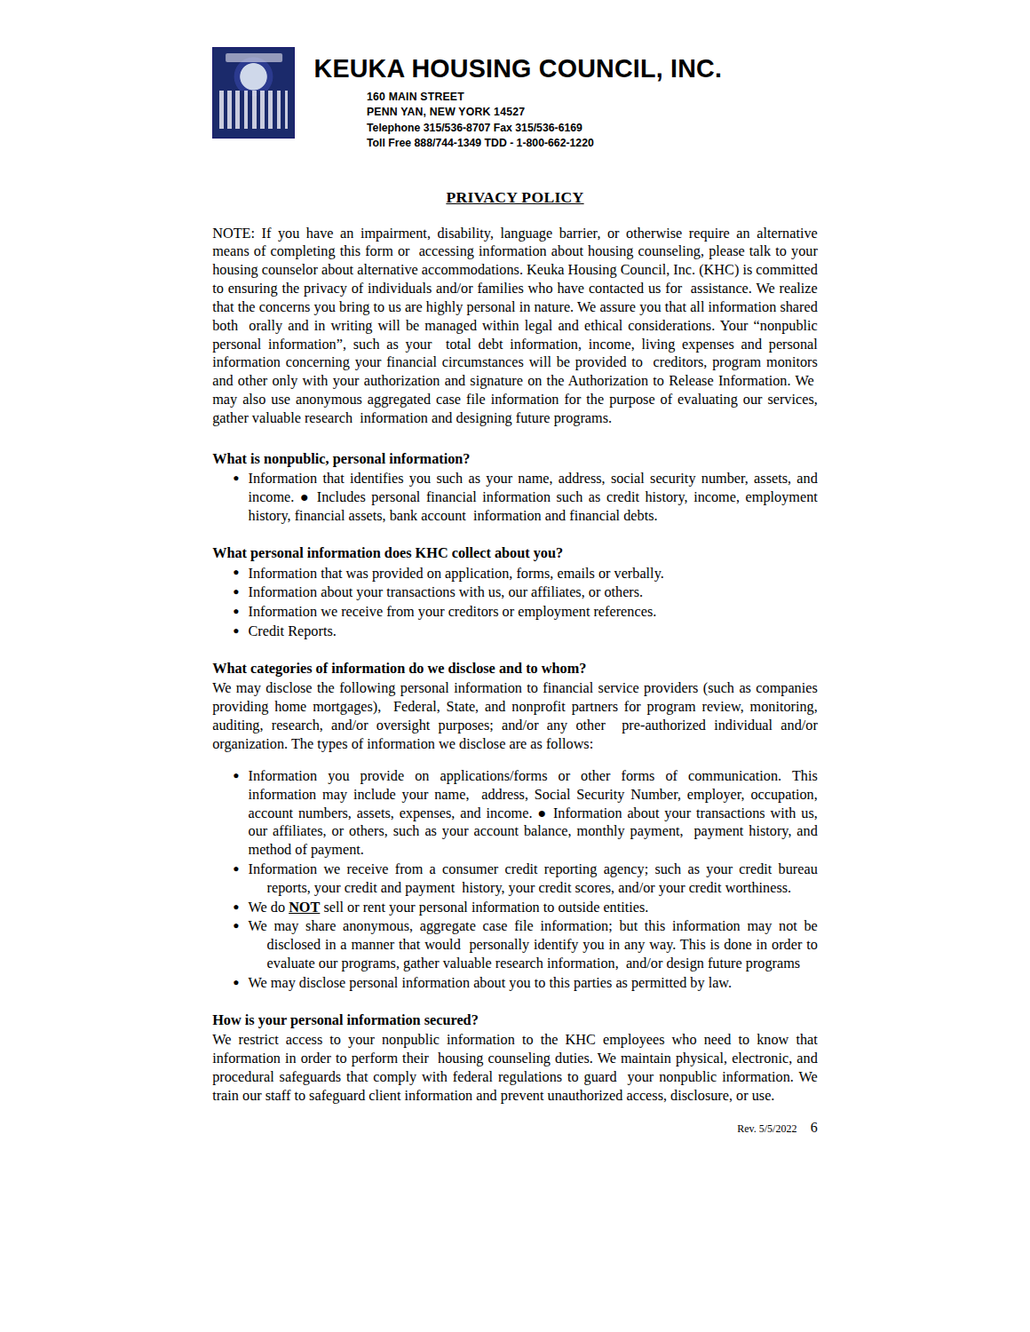KEUKA HOUSING COUNCIL, INC.
160 MAIN STREET
PENN YAN, NEW YORK 14527
Telephone 315/536-8707 Fax 315/536-6169
Toll Free 888/744-1349 TDD - 1-800-662-1220
PRIVACY POLICY
NOTE: If you have an impairment, disability, language barrier, or otherwise require an alternative means of completing this form or accessing information about housing counseling, please talk to your housing counselor about alternative accommodations. Keuka Housing Council, Inc. (KHC) is committed to ensuring the privacy of individuals and/or families who have contacted us for assistance. We realize that the concerns you bring to us are highly personal in nature. We assure you that all information shared both orally and in writing will be managed within legal and ethical considerations. Your “nonpublic personal information”, such as your total debt information, income, living expenses and personal information concerning your financial circumstances will be provided to creditors, program monitors and other only with your authorization and signature on the Authorization to Release Information. We may also use anonymous aggregated case file information for the purpose of evaluating our services, gather valuable research information and designing future programs.
What is nonpublic, personal information?
Information that identifies you such as your name, address, social security number, assets, and income. ● Includes personal financial information such as credit history, income, employment history, financial assets, bank account information and financial debts.
What personal information does KHC collect about you?
Information that was provided on application, forms, emails or verbally.
Information about your transactions with us, our affiliates, or others.
Information we receive from your creditors or employment references.
Credit Reports.
What categories of information do we disclose and to whom?
We may disclose the following personal information to financial service providers (such as companies providing home mortgages), Federal, State, and nonprofit partners for program review, monitoring, auditing, research, and/or oversight purposes; and/or any other pre-authorized individual and/or organization. The types of information we disclose are as follows:
Information you provide on applications/forms or other forms of communication. This information may include your name, address, Social Security Number, employer, occupation, account numbers, assets, expenses, and income. ● Information about your transactions with us, our affiliates, or others, such as your account balance, monthly payment, payment history, and method of payment.
Information we receive from a consumer credit reporting agency; such as your credit bureau reports, your credit and payment history, your credit scores, and/or your credit worthiness.
We do NOT sell or rent your personal information to outside entities.
We may share anonymous, aggregate case file information; but this information may not be disclosed in a manner that would personally identify you in any way. This is done in order to evaluate our programs, gather valuable research information, and/or design future programs
We may disclose personal information about you to this parties as permitted by law.
How is your personal information secured?
We restrict access to your nonpublic information to the KHC employees who need to know that information in order to perform their housing counseling duties. We maintain physical, electronic, and procedural safeguards that comply with federal regulations to guard your nonpublic information. We train our staff to safeguard client information and prevent unauthorized access, disclosure, or use.
Rev. 5/5/2022 6